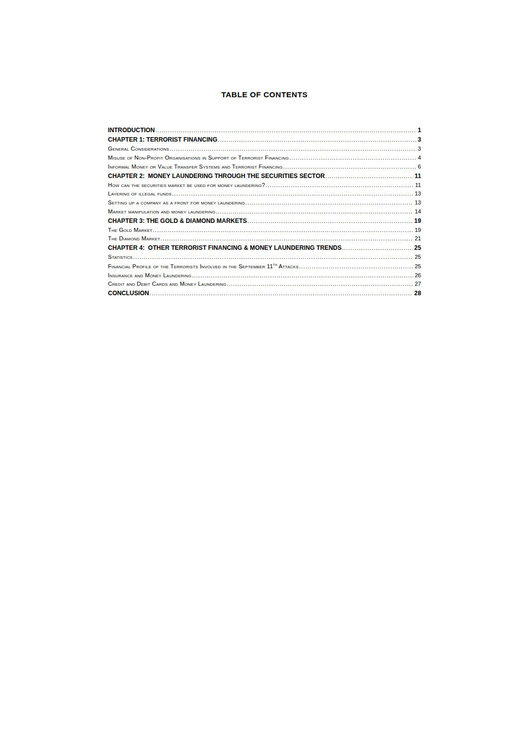TABLE OF CONTENTS
Introduction .................................................................................................................................................................. 1
Chapter 1: Terrorist Financing .............................................................................................................................. 3
General Considerations ......................................................................................................................................... 3
Misuse of Non-Profit Organisations in Support of Terrorist Financing ......................................................................... 4
Informal Money or Value Transfer Systems and Terrorist Financing ........................................................................... 6
Chapter 2: Money Laundering Through the Securities Sector ............................................................. 11
How can the securities market be used for money laundering? ................................................................................. 11
Layering of illegal funds ......................................................................................................................................... 13
Setting up a company as a front for money laundering ............................................................................................. 13
Market manipulation and money laundering ....................................................................................................... 14
Chapter 3: The Gold & Diamond Markets ....................................................................................................... 19
The Gold Market ................................................................................................................................................. 19
The Diamond Market ......................................................................................................................................... 21
Chapter 4: Other Terrorist Financing & Money Laundering Trends ..................................................... 25
Statistics ......................................................................................................................................................... 25
Financial Profile of the Terrorists Involved in the September 11th Attacks ............................................................. 25
Insurance and Money Laundering ......................................................................................................................... 26
Credit and Debit Cards and Money Laundering ......................................................................................................... 27
Conclusion ......................................................................................................................................................... 28